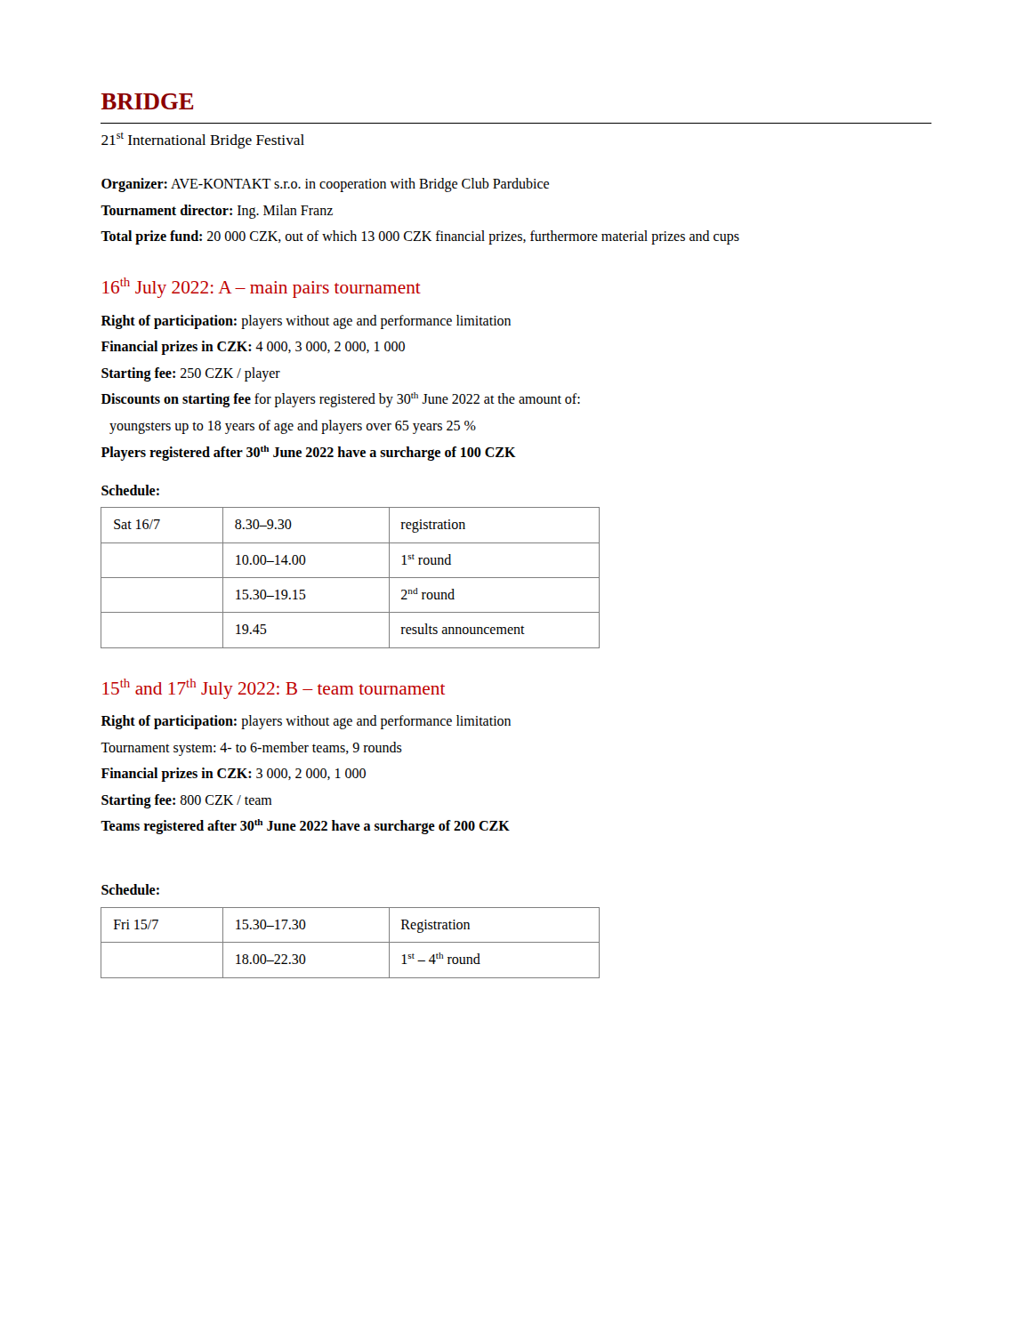BRIDGE
21st International Bridge Festival
Organizer: AVE-KONTAKT s.r.o. in cooperation with Bridge Club Pardubice
Tournament director: Ing. Milan Franz
Total prize fund: 20 000 CZK, out of which 13 000 CZK financial prizes, furthermore material prizes and cups
16th July 2022: A – main pairs tournament
Right of participation: players without age and performance limitation
Financial prizes in CZK: 4 000, 3 000, 2 000, 1 000
Starting fee: 250 CZK / player
Discounts on starting fee for players registered by 30th June 2022 at the amount of:
youngsters up to 18 years of age and players over 65 years 25 %
Players registered after 30th June 2022 have a surcharge of 100 CZK
Schedule:
| Sat 16/7 | 8.30–9.30 | registration |
| | 10.00–14.00 | 1 st round |
| | 15.30–19.15 | 2 nd round |
| | 19.45 | results announcement |
15th and 17th July 2022: B – team tournament
Right of participation: players without age and performance limitation
Tournament system: 4- to 6-member teams, 9 rounds
Financial prizes in CZK: 3 000, 2 000, 1 000
Starting fee: 800 CZK / team
Teams registered after 30th June 2022 have a surcharge of 200 CZK
Schedule:
| Fri 15/7 | 15.30–17.30 | Registration |
| | 18.00–22.30 | 1 st – 4 th round |